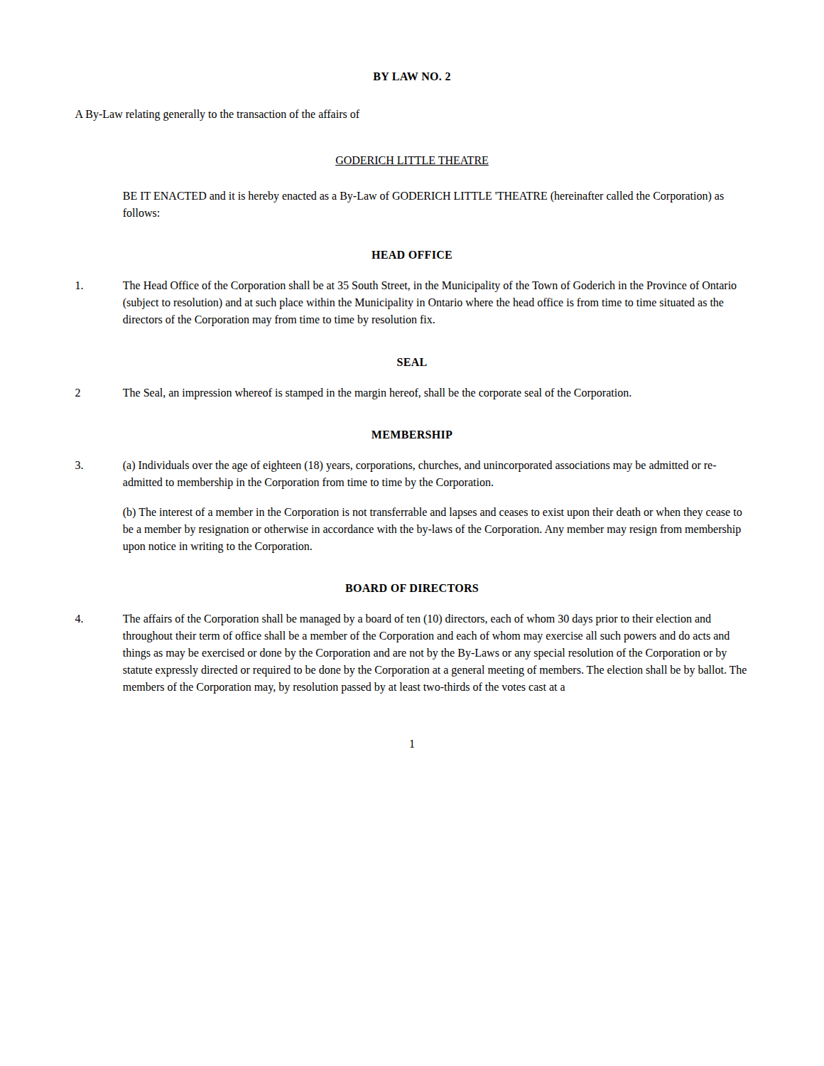BY LAW NO. 2
A By-Law relating generally to the transaction of the affairs of
GODERICH LITTLE THEATRE
BE IT ENACTED and it is hereby enacted as a By-Law of GODERICH LITTLE 'THEATRE (hereinafter called the Corporation) as follows:
HEAD OFFICE
1.
The Head Office of the Corporation shall be at 35 South Street, in the Municipality of the Town of Goderich in the Province of Ontario (subject to resolution) and at such place within the Municipality in Ontario where the head office is from time to time situated as the directors of the Corporation may from time to time by resolution fix.
SEAL
2
The Seal, an impression whereof is stamped in the margin hereof, shall be the corporate seal of the Corporation.
MEMBERSHIP
3.
(a) Individuals over the age of eighteen (18) years, corporations, churches, and unincorporated associations may be admitted or re-admitted to membership in the Corporation from time to time by the Corporation.
(b) The interest of a member in the Corporation is not transferrable and lapses and ceases to exist upon their death or when they cease to be a member by resignation or otherwise in accordance with the by-laws of the Corporation. Any member may resign from membership upon notice in writing to the Corporation.
BOARD OF DIRECTORS
4.
The affairs of the Corporation shall be managed by a board of ten (10) directors, each of whom 30 days prior to their election and throughout their term of office shall be a member of the Corporation and each of whom may exercise all such powers and do acts and things as may be exercised or done by the Corporation and are not by the By-Laws or any special resolution of the Corporation or by statute expressly directed or required to be done by the Corporation at a general meeting of members. The election shall be by ballot. The members of the Corporation may, by resolution passed by at least two-thirds of the votes cast at a
1